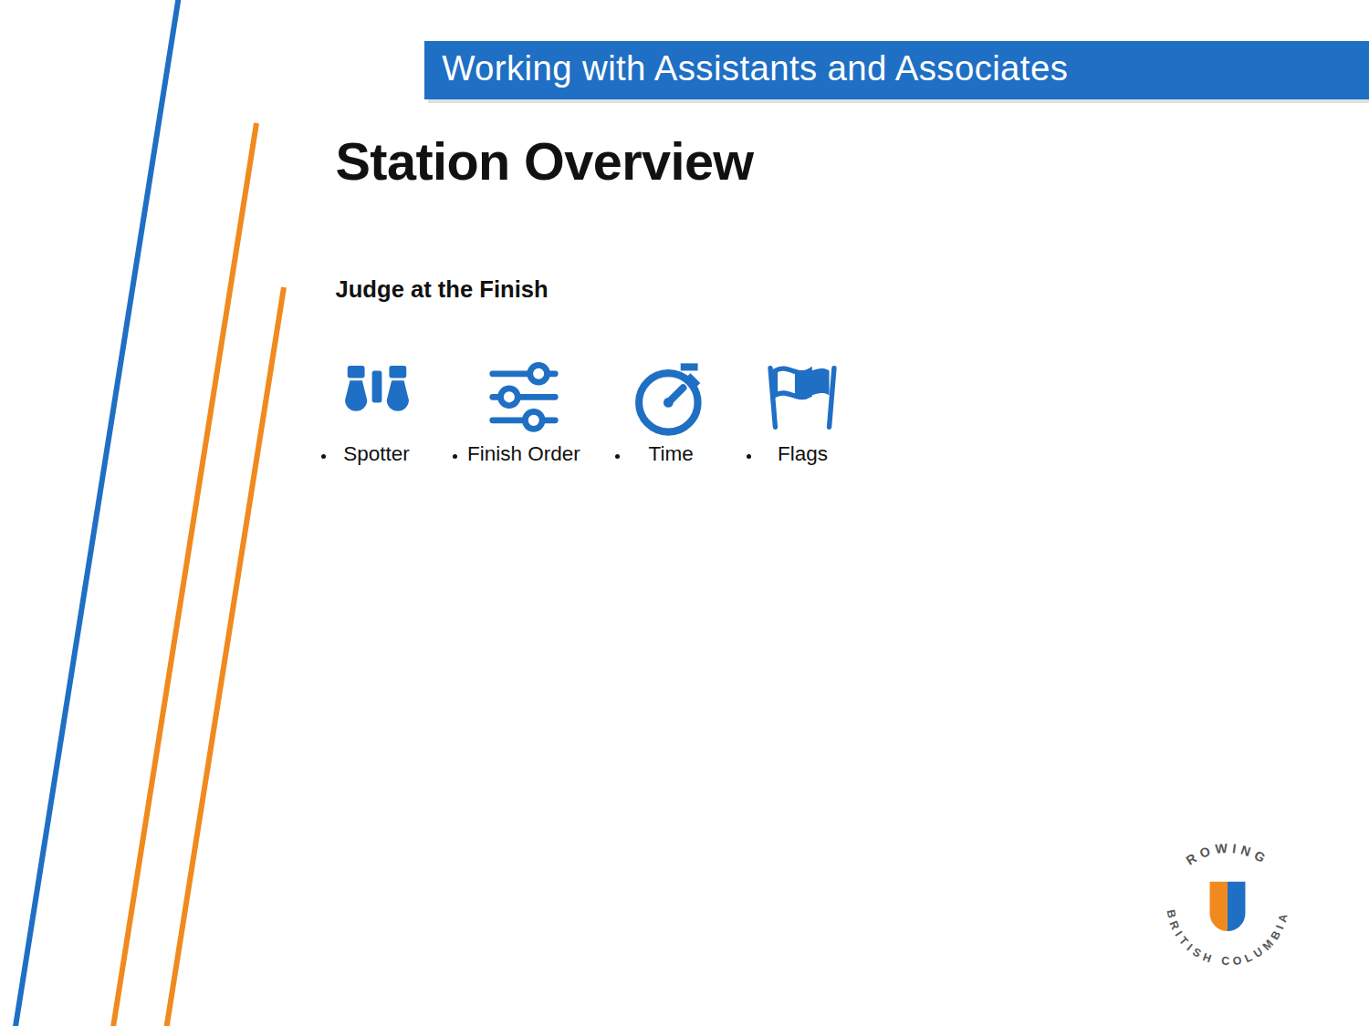Working with Assistants and Associates
Station Overview
Judge at the Finish
Spotter
Finish Order
Time
Flags
ROWING BRITISH COLUMBIA